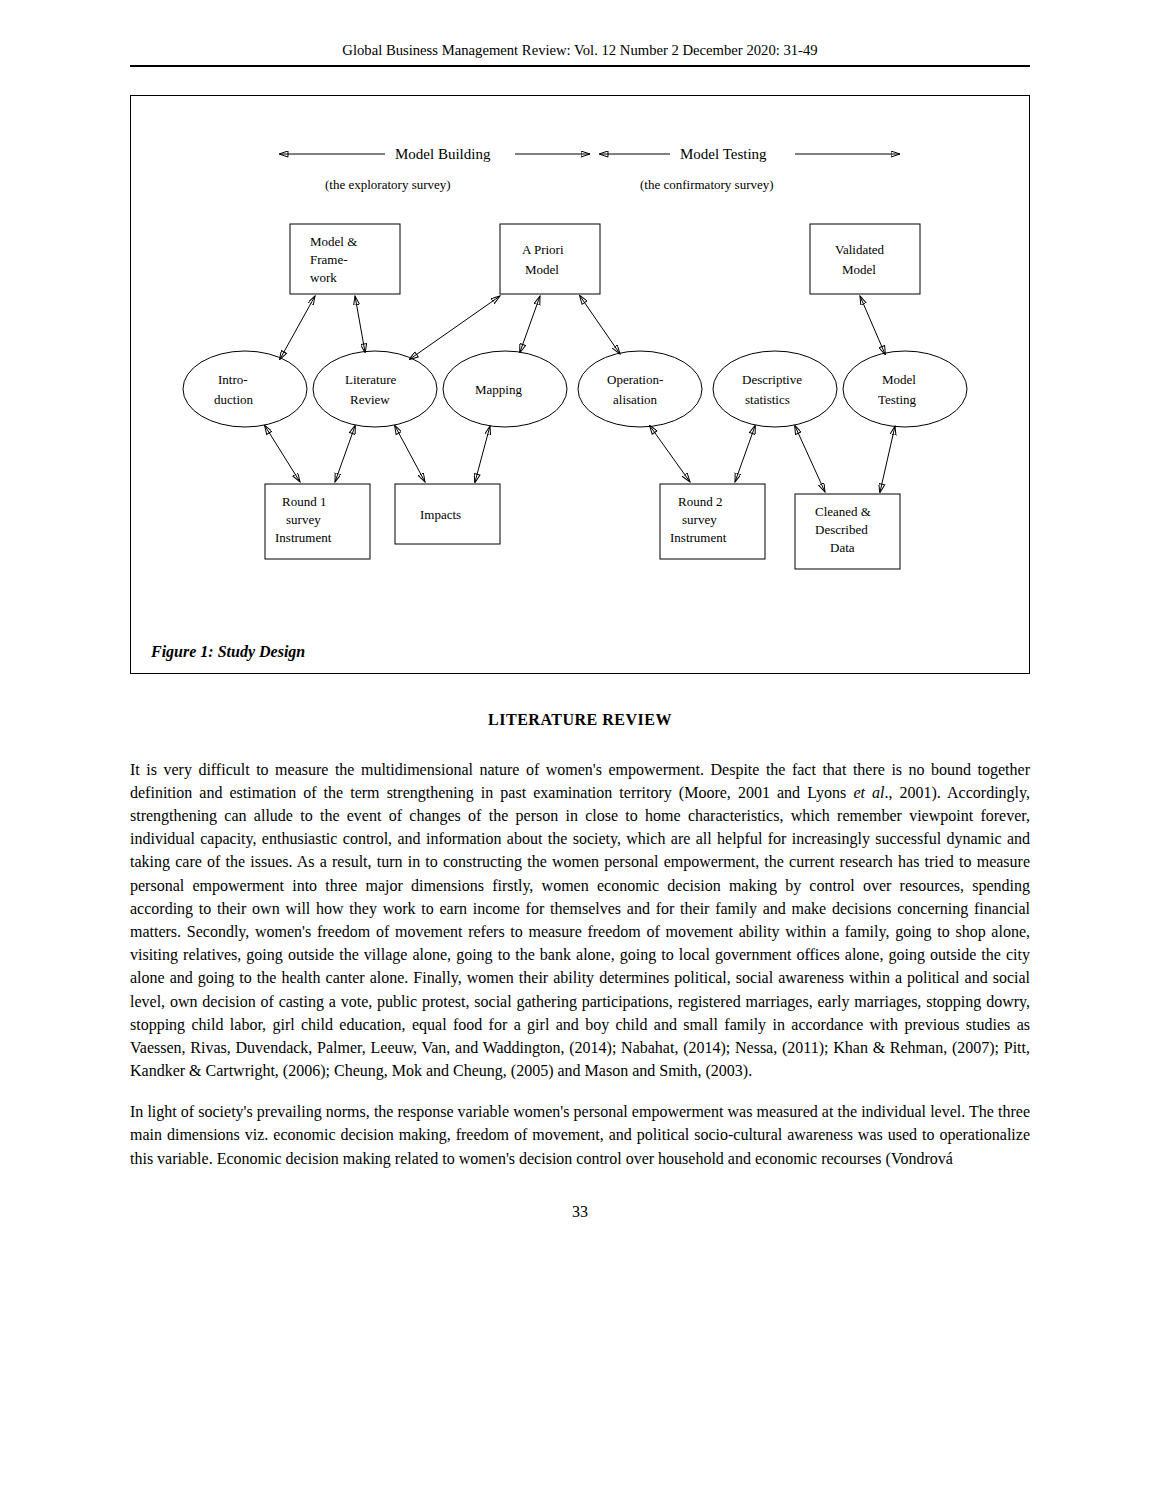Global Business Management Review: Vol. 12 Number 2 December 2020: 31-49
Model Building Model Testing (the exploratory survey) (the confirmatory survey) Model & Frame- work A Priori Model Validated Model Intro- duction Literature Review Mapping Operation- alisation Descriptive statistics Model Testing Round 1 survey Instrument Impacts Round 2 survey Instrument Cleaned & Described Data
Figure 1: Study Design
LITERATURE REVIEW
It is very difficult to measure the multidimensional nature of women's empowerment. Despite the fact that there is no bound together definition and estimation of the term strengthening in past examination territory (Moore, 2001 and Lyons et al., 2001). Accordingly, strengthening can allude to the event of changes of the person in close to home characteristics, which remember viewpoint forever, individual capacity, enthusiastic control, and information about the society, which are all helpful for increasingly successful dynamic and taking care of the issues. As a result, turn in to constructing the women personal empowerment, the current research has tried to measure personal empowerment into three major dimensions firstly, women economic decision making by control over resources, spending according to their own will how they work to earn income for themselves and for their family and make decisions concerning financial matters. Secondly, women's freedom of movement refers to measure freedom of movement ability within a family, going to shop alone, visiting relatives, going outside the village alone, going to the bank alone, going to local government offices alone, going outside the city alone and going to the health canter alone. Finally, women their ability determines political, social awareness within a political and social level, own decision of casting a vote, public protest, social gathering participations, registered marriages, early marriages, stopping dowry, stopping child labor, girl child education, equal food for a girl and boy child and small family in accordance with previous studies as Vaessen, Rivas, Duvendack, Palmer, Leeuw, Van, and Waddington, (2014); Nabahat, (2014); Nessa, (2011); Khan & Rehman, (2007); Pitt, Kandker & Cartwright, (2006); Cheung, Mok and Cheung, (2005) and Mason and Smith, (2003).
In light of society's prevailing norms, the response variable women's personal empowerment was measured at the individual level. The three main dimensions viz. economic decision making, freedom of movement, and political socio-cultural awareness was used to operationalize this variable. Economic decision making related to women's decision control over household and economic recourses (Vondrová
33